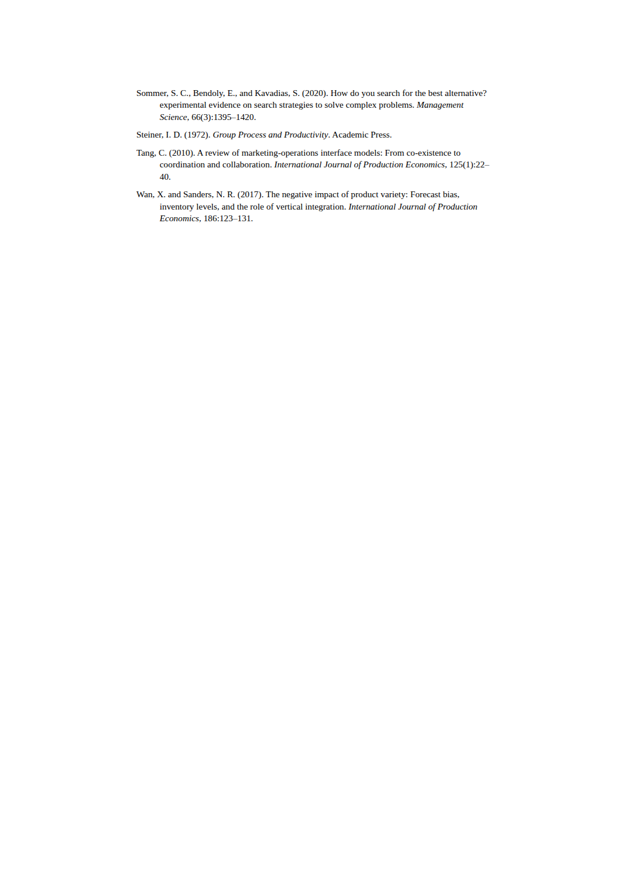Sommer, S. C., Bendoly, E., and Kavadias, S. (2020). How do you search for the best alternative? experimental evidence on search strategies to solve complex problems. Management Science, 66(3):1395–1420.
Steiner, I. D. (1972). Group Process and Productivity. Academic Press.
Tang, C. (2010). A review of marketing-operations interface models: From co-existence to coordination and collaboration. International Journal of Production Economics, 125(1):22–40.
Wan, X. and Sanders, N. R. (2017). The negative impact of product variety: Forecast bias, inventory levels, and the role of vertical integration. International Journal of Production Economics, 186:123–131.